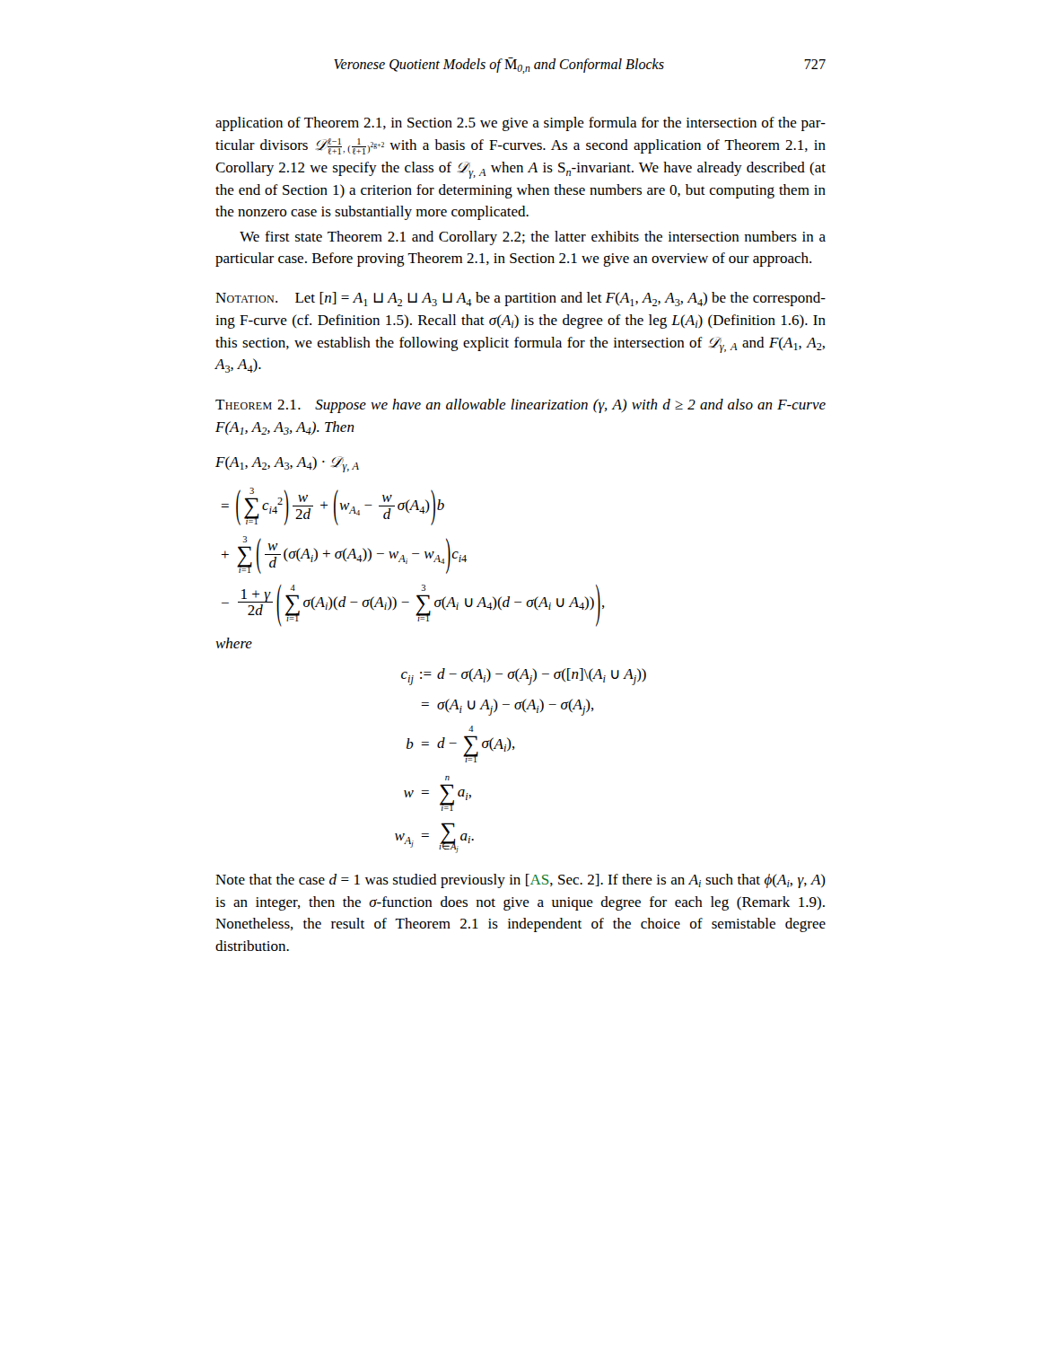Veronese Quotient Models of M̄0,n and Conformal Blocks
727
application of Theorem 2.1, in Section 2.5 we give a simple formula for the intersection of the particular divisors 𝒟ℓ−1 ℓ+1, (1 ℓ+1)2g+2 with a basis of F-curves. As a second application of Theorem 2.1, in Corollary 2.12 we specify the class of 𝒟γ, A when A is Sn-invariant. We have already described (at the end of Section 1) a criterion for determining when these numbers are 0, but computing them in the nonzero case is substantially more complicated.
We first state Theorem 2.1 and Corollary 2.2; the latter exhibits the intersection numbers in a particular case. Before proving Theorem 2.1, in Section 2.1 we give an overview of our approach.
Notation. Let [n] = A1 ⊔ A2 ⊔ A3 ⊔ A4 be a partition and let F(A1, A2, A3, A4) be the corresponding F-curve (cf. Definition 1.5). Recall that σ(Ai) is the degree of the leg L(Ai) (Definition 1.6). In this section, we establish the following explicit formula for the intersection of 𝒟γ, A and F(A1, A2, A3, A4).
Theorem 2.1. Suppose we have an allowable linearization (γ, A) with d ≥ 2 and also an F-curve F(A1, A2, A3, A4). Then
F(A1, A2, A3, A4) · 𝒟γ, A
=
(3∑i=1 ci42) w 2d + (wA4 − wd σ(A4)) b
+
3∑i=1(wd(σ(Ai) + σ(A4)) − wAi − wA4) ci4
−
1 + γ 2d(4∑i=1 σ(Ai)(d − σ(Ai)) − 3∑i=1 σ(Ai ∪ A4)(d − σ(Ai ∪ A4))),
where
cij
:=
d − σ(Ai) − σ(Aj) − σ([n]\(Ai ∪ Aj))
=
σ(Ai ∪ Aj) − σ(Ai) − σ(Aj),
b
=
d − 4∑i=1 σ(Ai),
w
=
n∑i=1 ai,
wAj
=
∑i∈Aj ai.
Note that the case d = 1 was studied previously in [AS, Sec. 2]. If there is an Ai such that ϕ(Ai, γ, A) is an integer, then the σ-function does not give a unique degree for each leg (Remark 1.9). Nonetheless, the result of Theorem 2.1 is independent of the choice of semistable degree distribution.